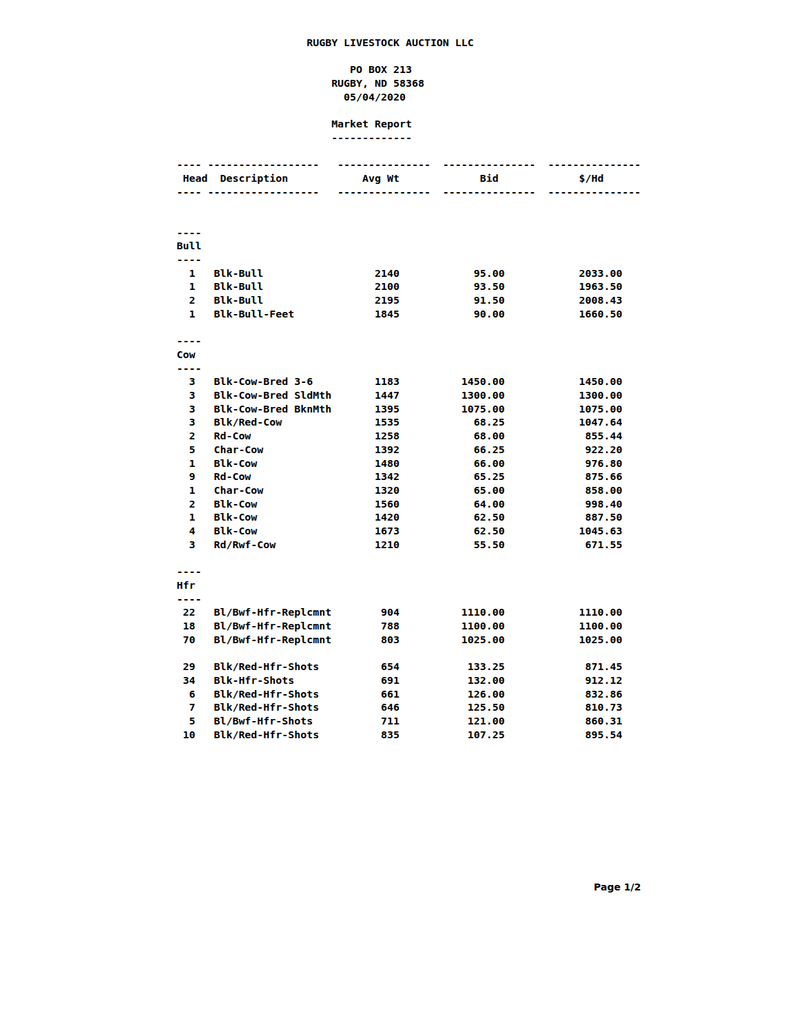RUGBY LIVESTOCK AUCTION LLC

                               PO BOX 213
                            RUGBY, ND 58368
                              05/04/2020

                            Market Report
                            -------------

   ---- ------------------   ---------------  ---------------  ---------------
    Head  Description            Avg Wt             Bid             $/Hd
   ---- ------------------   ---------------  ---------------  ---------------


   ----
   Bull
   ----
     1   Blk-Bull                  2140            95.00            2033.00
     1   Blk-Bull                  2100            93.50            1963.50
     2   Blk-Bull                  2195            91.50            2008.43
     1   Blk-Bull-Feet             1845            90.00            1660.50

   ----
   Cow
   ----
     3   Blk-Cow-Bred 3-6          1183          1450.00            1450.00
     3   Blk-Cow-Bred SldMth       1447          1300.00            1300.00
     3   Blk-Cow-Bred BknMth       1395          1075.00            1075.00
     3   Blk/Red-Cow               1535            68.25            1047.64
     2   Rd-Cow                    1258            68.00             855.44
     5   Char-Cow                  1392            66.25             922.20
     1   Blk-Cow                   1480            66.00             976.80
     9   Rd-Cow                    1342            65.25             875.66
     1   Char-Cow                  1320            65.00             858.00
     2   Blk-Cow                   1560            64.00             998.40
     1   Blk-Cow                   1420            62.50             887.50
     4   Blk-Cow                   1673            62.50            1045.63
     3   Rd/Rwf-Cow                1210            55.50             671.55

   ----
   Hfr
   ----
    22   Bl/Bwf-Hfr-Replcmnt        904          1110.00            1110.00
    18   Bl/Bwf-Hfr-Replcmnt        788          1100.00            1100.00
    70   Bl/Bwf-Hfr-Replcmnt        803          1025.00            1025.00

    29   Blk/Red-Hfr-Shots          654           133.25             871.45
    34   Blk-Hfr-Shots              691           132.00             912.12
     6   Blk/Red-Hfr-Shots          661           126.00             832.86
     7   Blk/Red-Hfr-Shots          646           125.50             810.73
     5   Bl/Bwf-Hfr-Shots           711           121.00             860.31
    10   Blk/Red-Hfr-Shots          835           107.25             895.54
Page 1/2